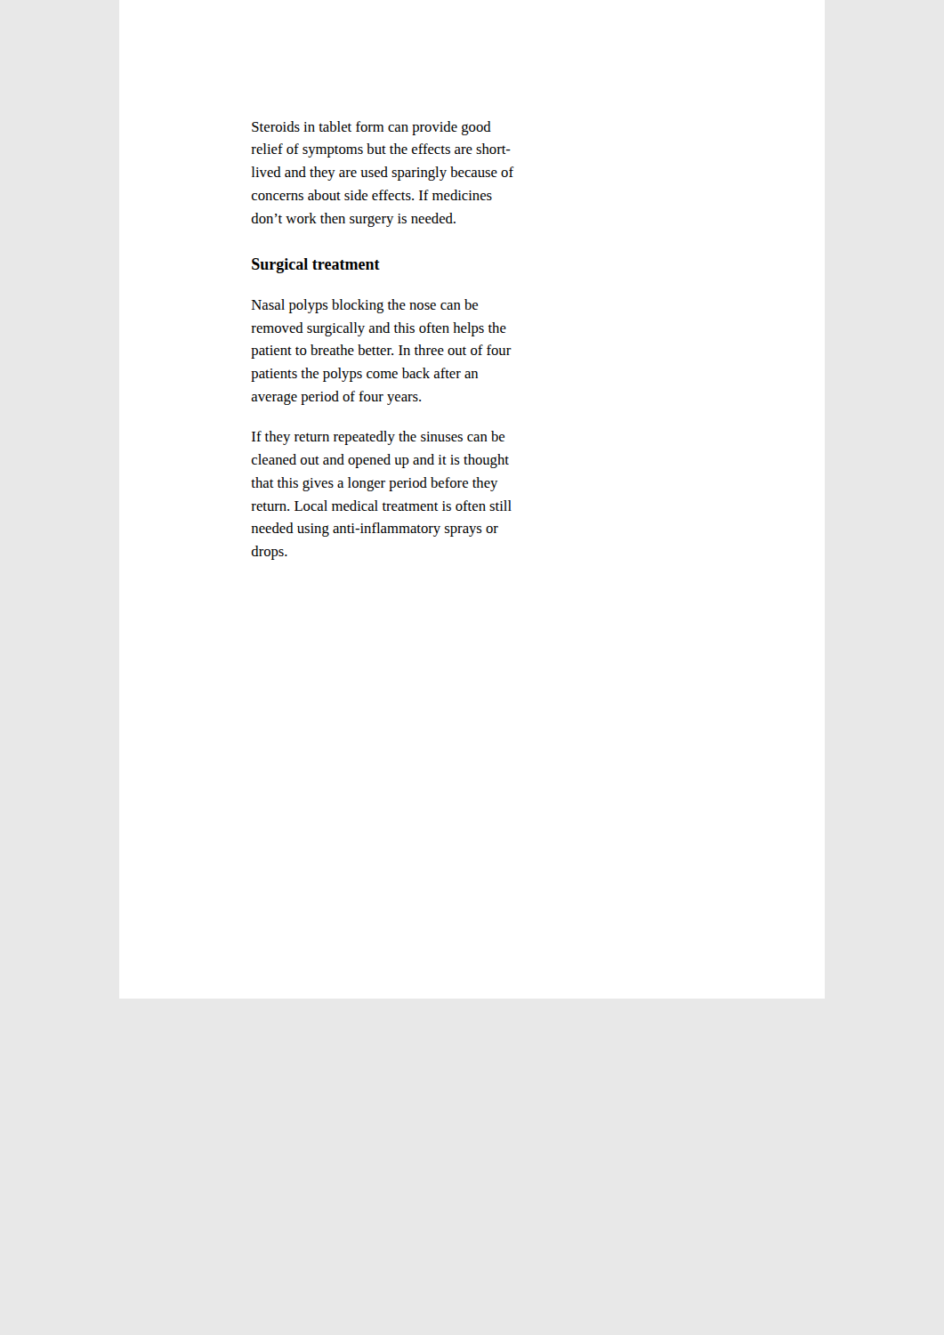Steroids in tablet form can provide good relief of symptoms but the effects are short-lived and they are used sparingly because of concerns about side effects. If medicines don’t work then surgery is needed.
Surgical treatment
Nasal polyps blocking the nose can be removed surgically and this often helps the patient to breathe better. In three out of four patients the polyps come back after an average period of four years.
If they return repeatedly the sinuses can be cleaned out and opened up and it is thought that this gives a longer period before they return. Local medical treatment is often still needed using anti-inflammatory sprays or drops.